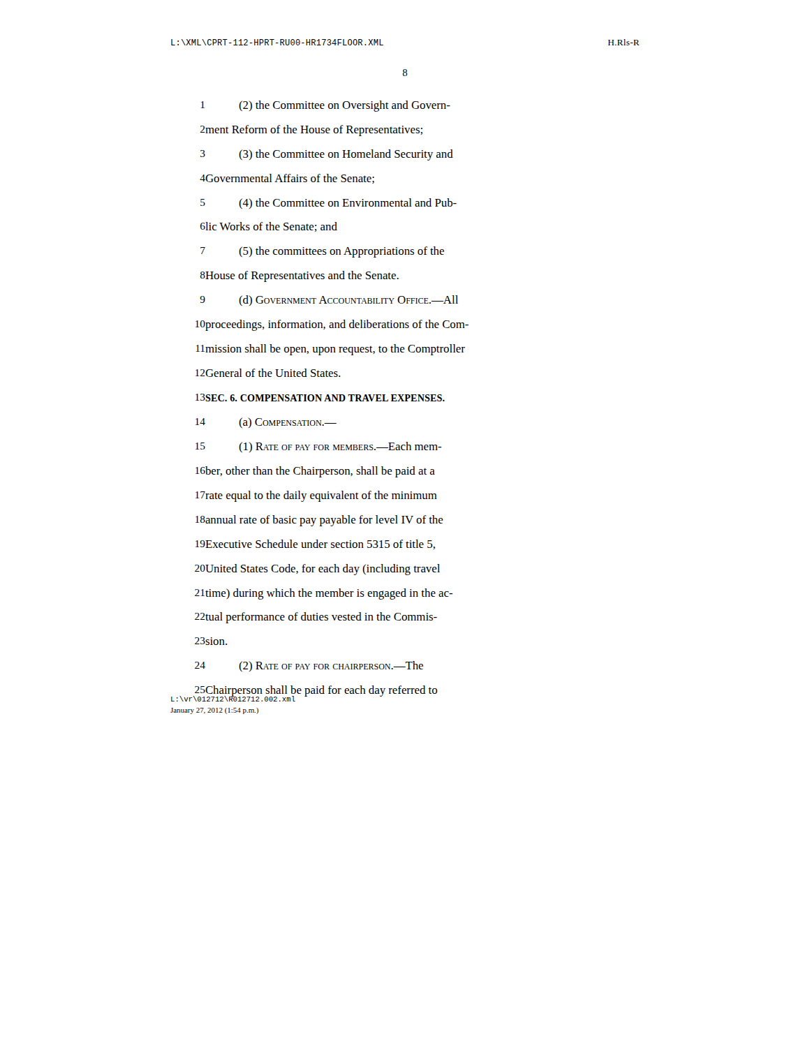L:\XML\CPRT-112-HPRT-RU00-HR1734FLOOR.XML
H.Rls-R
8
| 1 | (2) the Committee on Oversight and Govern- |
| 2 | ment Reform of the House of Representatives; |
| 3 | (3) the Committee on Homeland Security and |
| 4 | Governmental Affairs of the Senate; |
| 5 | (4) the Committee on Environmental and Pub- |
| 6 | lic Works of the Senate; and |
| 7 | (5) the committees on Appropriations of the |
| 8 | House of Representatives and the Senate. |
| 9 | (d) Government Accountability Office. —All |
| 10 | proceedings, information, and deliberations of the Com- |
| 11 | mission shall be open, upon request, to the Comptroller |
| 12 | General of the United States. |
| 13 | SEC. 6. COMPENSATION AND TRAVEL EXPENSES. |
| 14 | (a) Compensation. — |
| 15 | (1) Rate of pay for members. —Each mem- |
| 16 | ber, other than the Chairperson, shall be paid at a |
| 17 | rate equal to the daily equivalent of the minimum |
| 18 | annual rate of basic pay payable for level IV of the |
| 19 | Executive Schedule under section 5315 of title 5, |
| 20 | United States Code, for each day (including travel |
| 21 | time) during which the member is engaged in the ac- |
| 22 | tual performance of duties vested in the Commis- |
| 23 | sion. |
| 24 | (2) Rate of pay for chairperson. —The |
| 25 | Chairperson shall be paid for each day referred to |
L:\vr\012712\R012712.002.xml
January 27, 2012 (1:54 p.m.)